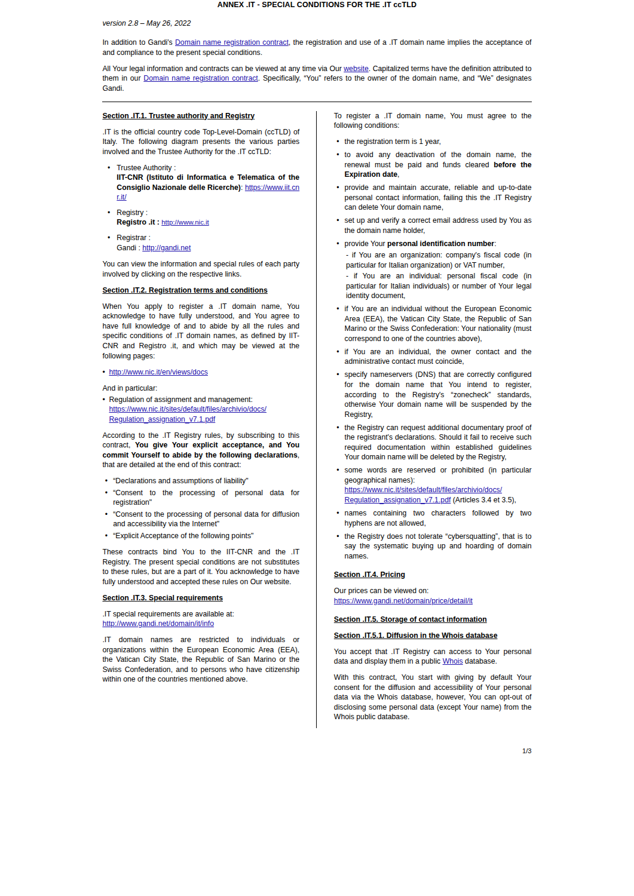ANNEX .IT - SPECIAL CONDITIONS FOR THE .IT ccTLD
version 2.8 – May 26, 2022
In addition to Gandi's Domain name registration contract, the registration and use of a .IT domain name implies the acceptance of and compliance to the present special conditions.
All Your legal information and contracts can be viewed at any time via Our website. Capitalized terms have the definition attributed to them in our Domain name registration contract. Specifically, “You” refers to the owner of the domain name, and “We” designates Gandi.
Section .IT.1. Trustee authority and Registry
.IT is the official country code Top-Level-Domain (ccTLD) of Italy. The following diagram presents the various parties involved and the Trustee Authority for the .IT ccTLD:
Trustee Authority :
IIT-CNR (Istituto di Informatica e Telematica of the Consiglio Nazionale delle Ricerche): https://www.iit.cnr.it/
Registry :
Registro .it : http://www.nic.it
Registrar :
Gandi : http://gandi.net
You can view the information and special rules of each party involved by clicking on the respective links.
Section .IT.2. Registration terms and conditions
When You apply to register a .IT domain name, You acknowledge to have fully understood, and You agree to have full knowledge of and to abide by all the rules and specific conditions of .IT domain names, as defined by IIT-CNR and Registro .it, and which may be viewed at the following pages:
http://www.nic.it/en/views/docs
And in particular:
Regulation of assignment and management:
https://www.nic.it/sites/default/files/archivio/docs/
Regulation_assignation_v7.1.pdf
According to the .IT Registry rules, by subscribing to this contract, You give Your explicit acceptance, and You commit Yourself to abide by the following declarations, that are detailed at the end of this contract:
“Declarations and assumptions of liability"
“Consent to the processing of personal data for registration"
“Consent to the processing of personal data for diffusion and accessibility via the Internet"
“Explicit Acceptance of the following points"
These contracts bind You to the IIT-CNR and the .IT Registry. The present special conditions are not substitutes to these rules, but are a part of it. You acknowledge to have fully understood and accepted these rules on Our website.
Section .IT.3. Special requirements
.IT special requirements are available at:
http://www.gandi.net/domain/it/info
.IT domain names are restricted to individuals or organizations within the European Economic Area (EEA), the Vatican City State, the Republic of San Marino or the Swiss Confederation, and to persons who have citizenship within one of the countries mentioned above.
To register a .IT domain name, You must agree to the following conditions:
the registration term is 1 year,
to avoid any deactivation of the domain name, the renewal must be paid and funds cleared before the Expiration date,
provide and maintain accurate, reliable and up-to-date personal contact information, failing this the .IT Registry can delete Your domain name,
set up and verify a correct email address used by You as the domain name holder,
provide Your personal identification number:
- if You are an organization: company's fiscal code (in particular for Italian organization) or VAT number,
- if You are an individual: personal fiscal code (in particular for Italian individuals) or number of Your legal identity document,
if You are an individual without the European Economic Area (EEA), the Vatican City State, the Republic of San Marino or the Swiss Confederation: Your nationality (must correspond to one of the countries above),
if You are an individual, the owner contact and the administrative contact must coincide,
specify nameservers (DNS) that are correctly configured for the domain name that You intend to register, according to the Registry's “zonecheck” standards, otherwise Your domain name will be suspended by the Registry,
the Registry can request additional documentary proof of the registrant's declarations. Should it fail to receive such required documentation within established guidelines Your domain name will be deleted by the Registry,
some words are reserved or prohibited (in particular geographical names):
https://www.nic.it/sites/default/files/archivio/docs/
Regulation_assignation_v7.1.pdf (Articles 3.4 et 3.5),
names containing two characters followed by two hyphens are not allowed,
the Registry does not tolerate “cybersquatting”, that is to say the systematic buying up and hoarding of domain names.
Section .IT.4. Pricing
Our prices can be viewed on:
https://www.gandi.net/domain/price/detail/it
Section .IT.5. Storage of contact information
Section .IT.5.1. Diffusion in the Whois database
You accept that .IT Registry can access to Your personal data and display them in a public Whois database.
With this contract, You start with giving by default Your consent for the diffusion and accessibility of Your personal data via the Whois database, however, You can opt-out of disclosing some personal data (except Your name) from the Whois public database.
1/3